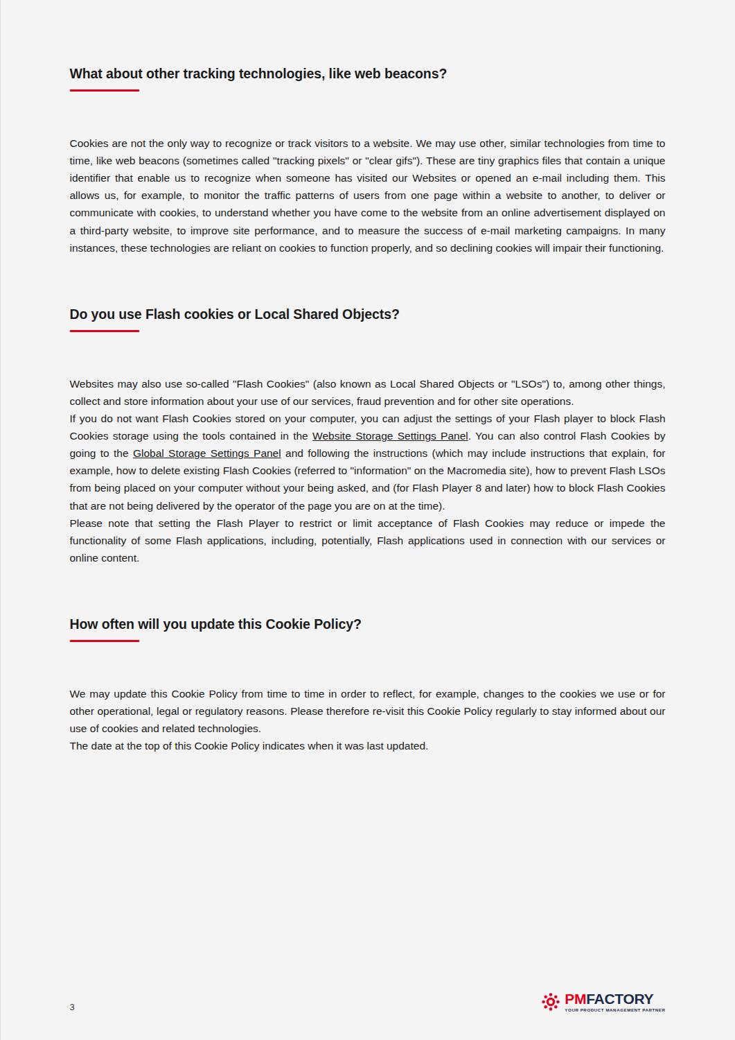What about other tracking technologies, like web beacons?
Cookies are not the only way to recognize or track visitors to a website. We may use other, similar technologies from time to time, like web beacons (sometimes called "tracking pixels" or "clear gifs"). These are tiny graphics files that contain a unique identifier that enable us to recognize when someone has visited our Websites or opened an e-mail including them. This allows us, for example, to monitor the traffic patterns of users from one page within a website to another, to deliver or communicate with cookies, to understand whether you have come to the website from an online advertisement displayed on a third-party website, to improve site performance, and to measure the success of e-mail marketing campaigns. In many instances, these technologies are reliant on cookies to function properly, and so declining cookies will impair their functioning.
Do you use Flash cookies or Local Shared Objects?
Websites may also use so-called "Flash Cookies" (also known as Local Shared Objects or "LSOs") to, among other things, collect and store information about your use of our services, fraud prevention and for other site operations.
If you do not want Flash Cookies stored on your computer, you can adjust the settings of your Flash player to block Flash Cookies storage using the tools contained in the Website Storage Settings Panel. You can also control Flash Cookies by going to the Global Storage Settings Panel and following the instructions (which may include instructions that explain, for example, how to delete existing Flash Cookies (referred to "information" on the Macromedia site), how to prevent Flash LSOs from being placed on your computer without your being asked, and (for Flash Player 8 and later) how to block Flash Cookies that are not being delivered by the operator of the page you are on at the time).
Please note that setting the Flash Player to restrict or limit acceptance of Flash Cookies may reduce or impede the functionality of some Flash applications, including, potentially, Flash applications used in connection with our services or online content.
How often will you update this Cookie Policy?
We may update this Cookie Policy from time to time in order to reflect, for example, changes to the cookies we use or for other operational, legal or regulatory reasons. Please therefore re-visit this Cookie Policy regularly to stay informed about our use of cookies and related technologies.
The date at the top of this Cookie Policy indicates when it was last updated.
3
PM FACTORY
YOUR PRODUCT MANAGEMENT PARTNER